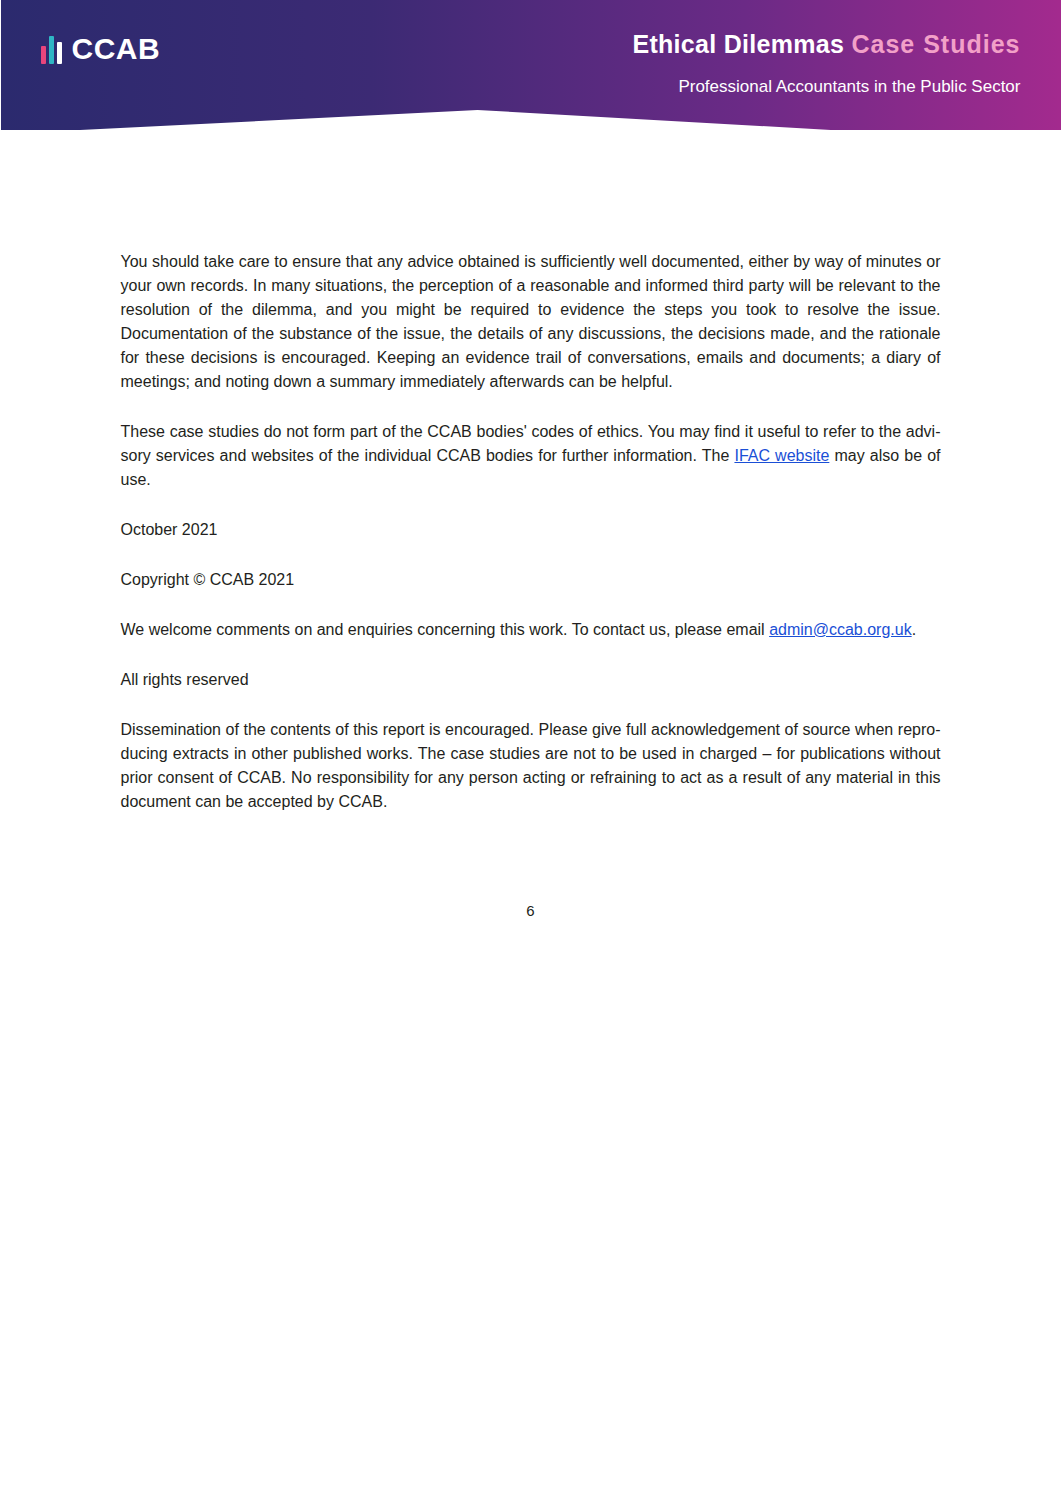CCAB
Ethical Dilemmas Case Studies
Professional Accountants in the Public Sector
You should take care to ensure that any advice obtained is sufficiently well documented, either by way of minutes or your own records. In many situations, the perception of a reasonable and informed third party will be relevant to the resolution of the dilemma, and you might be required to evidence the steps you took to resolve the issue. Documentation of the substance of the issue, the details of any discussions, the decisions made, and the rationale for these decisions is encouraged. Keeping an evidence trail of conversations, emails and documents; a diary of meetings; and noting down a summary immediately afterwards can be helpful.
These case studies do not form part of the CCAB bodies' codes of ethics. You may find it useful to refer to the advisory services and websites of the individual CCAB bodies for further information. The IFAC website may also be of use.
October 2021
Copyright © CCAB 2021
We welcome comments on and enquiries concerning this work. To contact us, please email admin@ccab.org.uk.
All rights reserved
Dissemination of the contents of this report is encouraged. Please give full acknowledgement of source when reproducing extracts in other published works. The case studies are not to be used in charged – for publications without prior consent of CCAB. No responsibility for any person acting or refraining to act as a result of any material in this document can be accepted by CCAB.
6